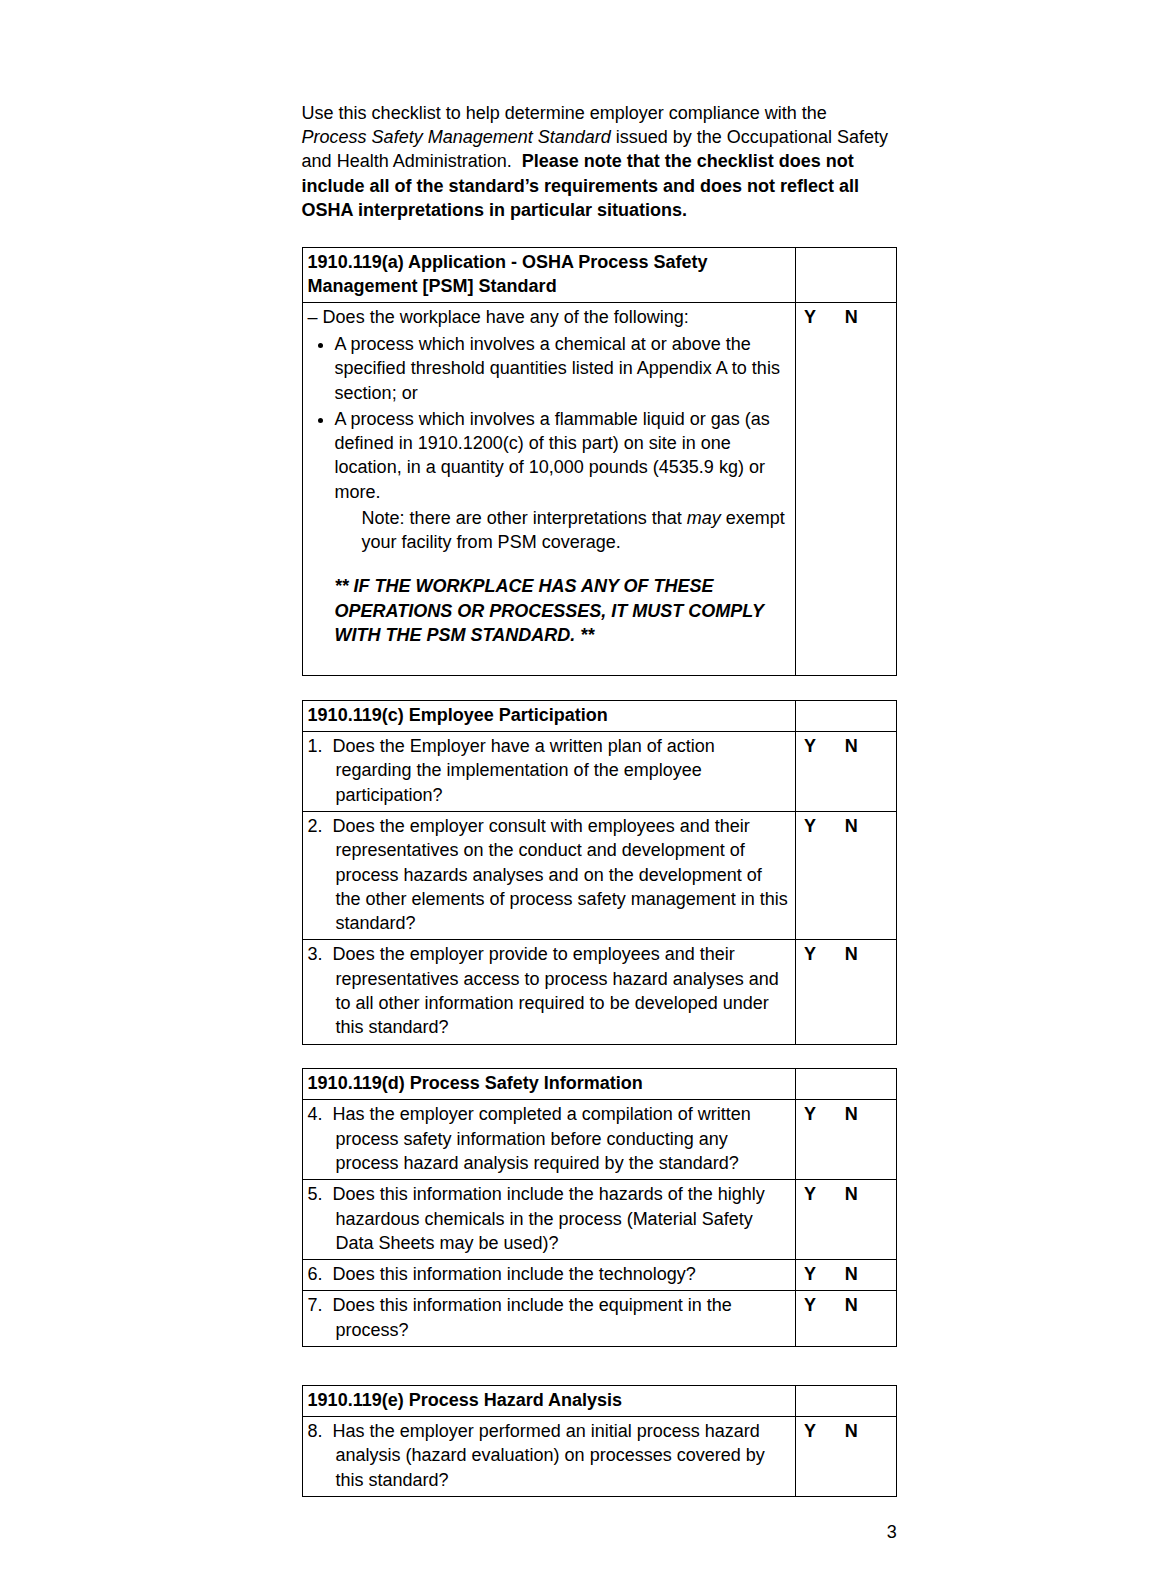Use this checklist to help determine employer compliance with the Process Safety Management Standard issued by the Occupational Safety and Health Administration. Please note that the checklist does not include all of the standard’s requirements and does not reflect all OSHA interpretations in particular situations.
| 1910.119(a) Application - OSHA Process Safety Management [PSM] Standard | |
| – Does the workplace have any of the following: A process which involves a chemical at or above the specified threshold quantities listed in Appendix A to this section; or A process which involves a flammable liquid or gas (as defined in 1910.1200(c) of this part) on site in one location, in a quantity of 10,000 pounds (4535.9 kg) or more. Note: there are other interpretations that may exempt your facility from PSM coverage. ** IF THE WORKPLACE HAS ANY OF THESE OPERATIONS OR PROCESSES, IT MUST COMPLY WITH THE PSM STANDARD. ** | Y N |
| 1910.119(c) Employee Participation | |
| 1. Does the Employer have a written plan of action regarding the implementation of the employee participation? | Y N |
| 2. Does the employer consult with employees and their representatives on the conduct and development of process hazards analyses and on the development of the other elements of process safety management in this standard? | Y N |
| 3. Does the employer provide to employees and their representatives access to process hazard analyses and to all other information required to be developed under this standard? | Y N |
| 1910.119(d) Process Safety Information | |
| 4. Has the employer completed a compilation of written process safety information before conducting any process hazard analysis required by the standard? | Y N |
| 5. Does this information include the hazards of the highly hazardous chemicals in the process (Material Safety Data Sheets may be used)? | Y N |
| 6. Does this information include the technology? | Y N |
| 7. Does this information include the equipment in the process? | Y N |
| 1910.119(e) Process Hazard Analysis | |
| 8. Has the employer performed an initial process hazard analysis (hazard evaluation) on processes covered by this standard? | Y N |
3